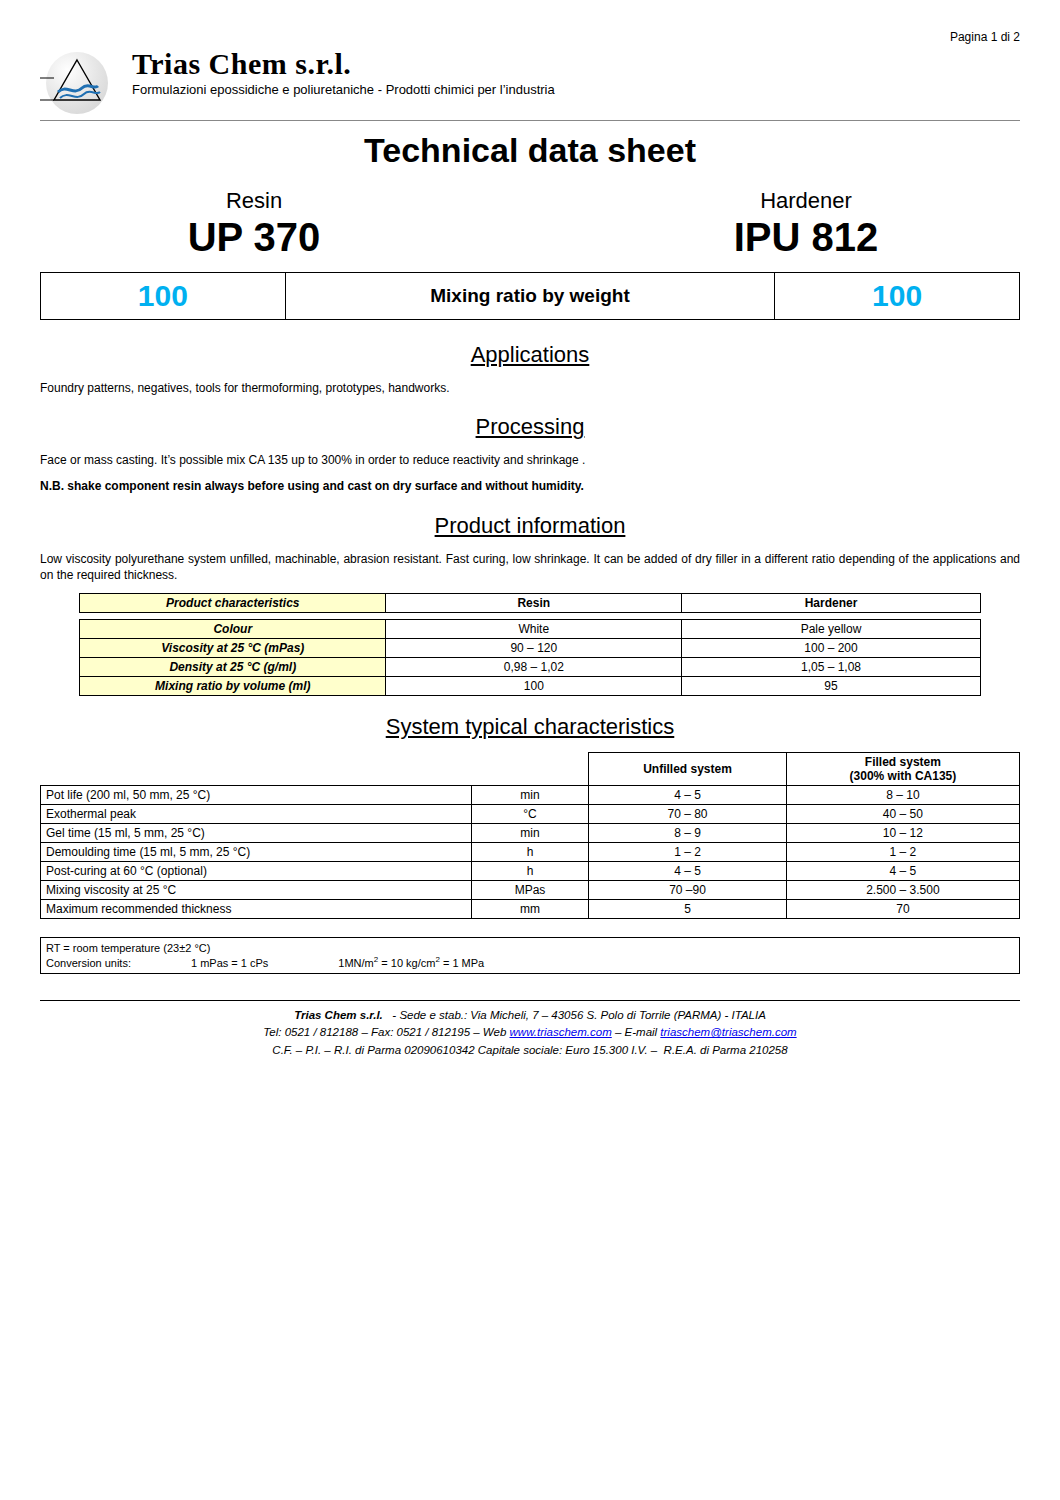Pagina 1 di 2
Trias Chem s.r.l.
Formulazioni epossidiche e poliuretaniche - Prodotti chimici per l’industria
Technical data sheet
Resin
UP 370
Hardener
IPU 812
| 100 | Mixing ratio by weight | 100 |
Applications
Foundry patterns, negatives, tools for thermoforming, prototypes, handworks.
Processing
Face or mass casting. It’s possible mix CA 135 up to 300% in order to reduce reactivity and shrinkage .
N.B. shake component resin always before using and cast on dry surface and without humidity.
Product information
Low viscosity polyurethane system unfilled, machinable, abrasion resistant. Fast curing, low shrinkage. It can be added of dry filler in a different ratio depending of the applications and on the required thickness.
| Product characteristics | Resin | Hardener |
| Colour | White | Pale yellow |
| Viscosity at 25 °C (mPas) | 90 – 120 | 100 – 200 |
| Density at 25 °C (g/ml) | 0,98 – 1,02 | 1,05 – 1,08 |
| Mixing ratio by volume (ml) | 100 | 95 |
System typical characteristics
| | | Unfilled system | Filled system (300% with CA135) |
| Pot life (200 ml, 50 mm, 25 °C) | min | 4 – 5 | 8 – 10 |
| Exothermal peak | °C | 70 – 80 | 40 – 50 |
| Gel time (15 ml, 5 mm, 25 °C) | min | 8 – 9 | 10 – 12 |
| Demoulding time (15 ml, 5 mm, 25 °C) | h | 1 – 2 | 1 – 2 |
| Post-curing at 60 °C (optional) | h | 4 – 5 | 4 – 5 |
| Mixing viscosity at 25 °C | MPas | 70 –90 | 2.500 – 3.500 |
| Maximum recommended thickness | mm | 5 | 70 |
RT = room temperature (23±2 °C)
Conversion units: 1 mPas = 1 cPs 1MN/m2 = 10 kg/cm2 = 1 MPa
Trias Chem s.r.l. - Sede e stab.: Via Micheli, 7 – 43056 S. Polo di Torrile (PARMA) - ITALIA
Tel: 0521 / 812188 – Fax: 0521 / 812195 – Web www.triaschem.com – E-mail triaschem@triaschem.com
C.F. – P.I. – R.I. di Parma 02090610342 Capitale sociale: Euro 15.300 I.V. – R.E.A. di Parma 210258